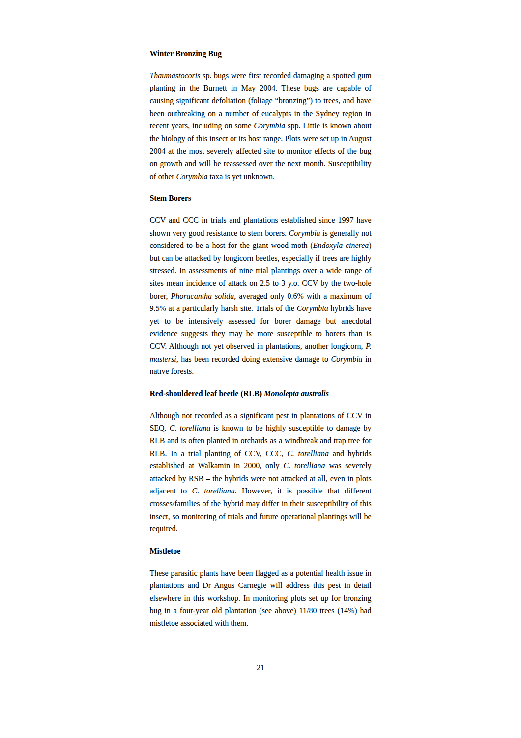Winter Bronzing Bug
Thaumastocoris sp. bugs were first recorded damaging a spotted gum planting in the Burnett in May 2004. These bugs are capable of causing significant defoliation (foliage “bronzing”) to trees, and have been outbreaking on a number of eucalypts in the Sydney region in recent years, including on some Corymbia spp. Little is known about the biology of this insect or its host range. Plots were set up in August 2004 at the most severely affected site to monitor effects of the bug on growth and will be reassessed over the next month. Susceptibility of other Corymbia taxa is yet unknown.
Stem Borers
CCV and CCC in trials and plantations established since 1997 have shown very good resistance to stem borers. Corymbia is generally not considered to be a host for the giant wood moth (Endoxyla cinerea) but can be attacked by longicorn beetles, especially if trees are highly stressed. In assessments of nine trial plantings over a wide range of sites mean incidence of attack on 2.5 to 3 y.o. CCV by the two-hole borer, Phoracantha solida, averaged only 0.6% with a maximum of 9.5% at a particularly harsh site. Trials of the Corymbia hybrids have yet to be intensively assessed for borer damage but anecdotal evidence suggests they may be more susceptible to borers than is CCV. Although not yet observed in plantations, another longicorn, P. mastersi, has been recorded doing extensive damage to Corymbia in native forests.
Red-shouldered leaf beetle (RLB) Monolepta australis
Although not recorded as a significant pest in plantations of CCV in SEQ, C. torelliana is known to be highly susceptible to damage by RLB and is often planted in orchards as a windbreak and trap tree for RLB. In a trial planting of CCV, CCC, C. torelliana and hybrids established at Walkamin in 2000, only C. torelliana was severely attacked by RSB – the hybrids were not attacked at all, even in plots adjacent to C. torelliana. However, it is possible that different crosses/families of the hybrid may differ in their susceptibility of this insect, so monitoring of trials and future operational plantings will be required.
Mistletoe
These parasitic plants have been flagged as a potential health issue in plantations and Dr Angus Carnegie will address this pest in detail elsewhere in this workshop. In monitoring plots set up for bronzing bug in a four-year old plantation (see above) 11/80 trees (14%) had mistletoe associated with them.
21